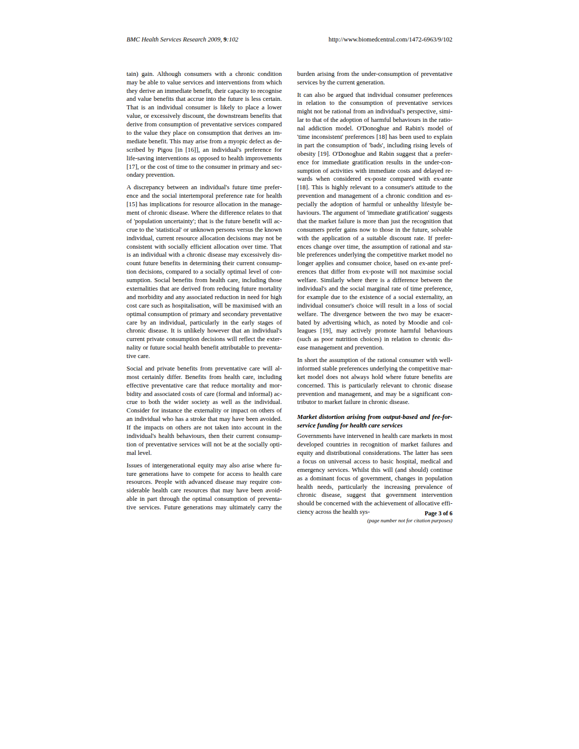BMC Health Services Research 2009, 9:102
http://www.biomedcentral.com/1472-6963/9/102
tain) gain. Although consumers with a chronic condition may be able to value services and interventions from which they derive an immediate benefit, their capacity to recognise and value benefits that accrue into the future is less certain. That is an individual consumer is likely to place a lower value, or excessively discount, the downstream benefits that derive from consumption of preventative services compared to the value they place on consumption that derives an immediate benefit. This may arise from a myopic defect as described by Pigou [in [16]], an individual's preference for life-saving interventions as opposed to health improvements [17], or the cost of time to the consumer in primary and secondary prevention.
A discrepancy between an individual's future time preference and the social intertemporal preference rate for health [15] has implications for resource allocation in the management of chronic disease. Where the difference relates to that of 'population uncertainty'; that is the future benefit will accrue to the 'statistical' or unknown persons versus the known individual, current resource allocation decisions may not be consistent with socially efficient allocation over time. That is an individual with a chronic disease may excessively discount future benefits in determining their current consumption decisions, compared to a socially optimal level of consumption. Social benefits from health care, including those externalities that are derived from reducing future mortality and morbidity and any associated reduction in need for high cost care such as hospitalisation, will be maximised with an optimal consumption of primary and secondary preventative care by an individual, particularly in the early stages of chronic disease. It is unlikely however that an individual's current private consumption decisions will reflect the externality or future social health benefit attributable to preventative care.
Social and private benefits from preventative care will almost certainly differ. Benefits from health care, including effective preventative care that reduce mortality and morbidity and associated costs of care (formal and informal) accrue to both the wider society as well as the individual. Consider for instance the externality or impact on others of an individual who has a stroke that may have been avoided. If the impacts on others are not taken into account in the individual's health behaviours, then their current consumption of preventative services will not be at the socially optimal level.
Issues of intergenerational equity may also arise where future generations have to compete for access to health care resources. People with advanced disease may require considerable health care resources that may have been avoidable in part through the optimal consumption of preventative services. Future generations may ultimately carry the burden arising from the under-consumption of preventative services by the current generation.
It can also be argued that individual consumer preferences in relation to the consumption of preventative services might not be rational from an individual's perspective, similar to that of the adoption of harmful behaviours in the rational addiction model. O'Donoghue and Rabin's model of 'time inconsistent' preferences [18] has been used to explain in part the consumption of 'bads', including rising levels of obesity [19]. O'Donoghue and Rabin suggest that a preference for immediate gratification results in the under-consumption of activities with immediate costs and delayed rewards when considered ex-poste compared with ex-ante [18]. This is highly relevant to a consumer's attitude to the prevention and management of a chronic condition and especially the adoption of harmful or unhealthy lifestyle behaviours. The argument of 'immediate gratification' suggests that the market failure is more than just the recognition that consumers prefer gains now to those in the future, solvable with the application of a suitable discount rate. If preferences change over time, the assumption of rational and stable preferences underlying the competitive market model no longer applies and consumer choice, based on ex-ante preferences that differ from ex-poste will not maximise social welfare. Similarly where there is a difference between the individual's and the social marginal rate of time preference, for example due to the existence of a social externality, an individual consumer's choice will result in a loss of social welfare. The divergence between the two may be exacerbated by advertising which, as noted by Moodie and colleagues [19], may actively promote harmful behaviours (such as poor nutrition choices) in relation to chronic disease management and prevention.
In short the assumption of the rational consumer with well-informed stable preferences underlying the competitive market model does not always hold where future benefits are concerned. This is particularly relevant to chronic disease prevention and management, and may be a significant contributor to market failure in chronic disease.
Market distortion arising from output-based and fee-for-service funding for health care services
Governments have intervened in health care markets in most developed countries in recognition of market failures and equity and distributional considerations. The latter has seen a focus on universal access to basic hospital, medical and emergency services. Whilst this will (and should) continue as a dominant focus of government, changes in population health needs, particularly the increasing prevalence of chronic disease, suggest that government intervention should be concerned with the achievement of allocative efficiency across the health sys-
Page 3 of 6
(page number not for citation purposes)